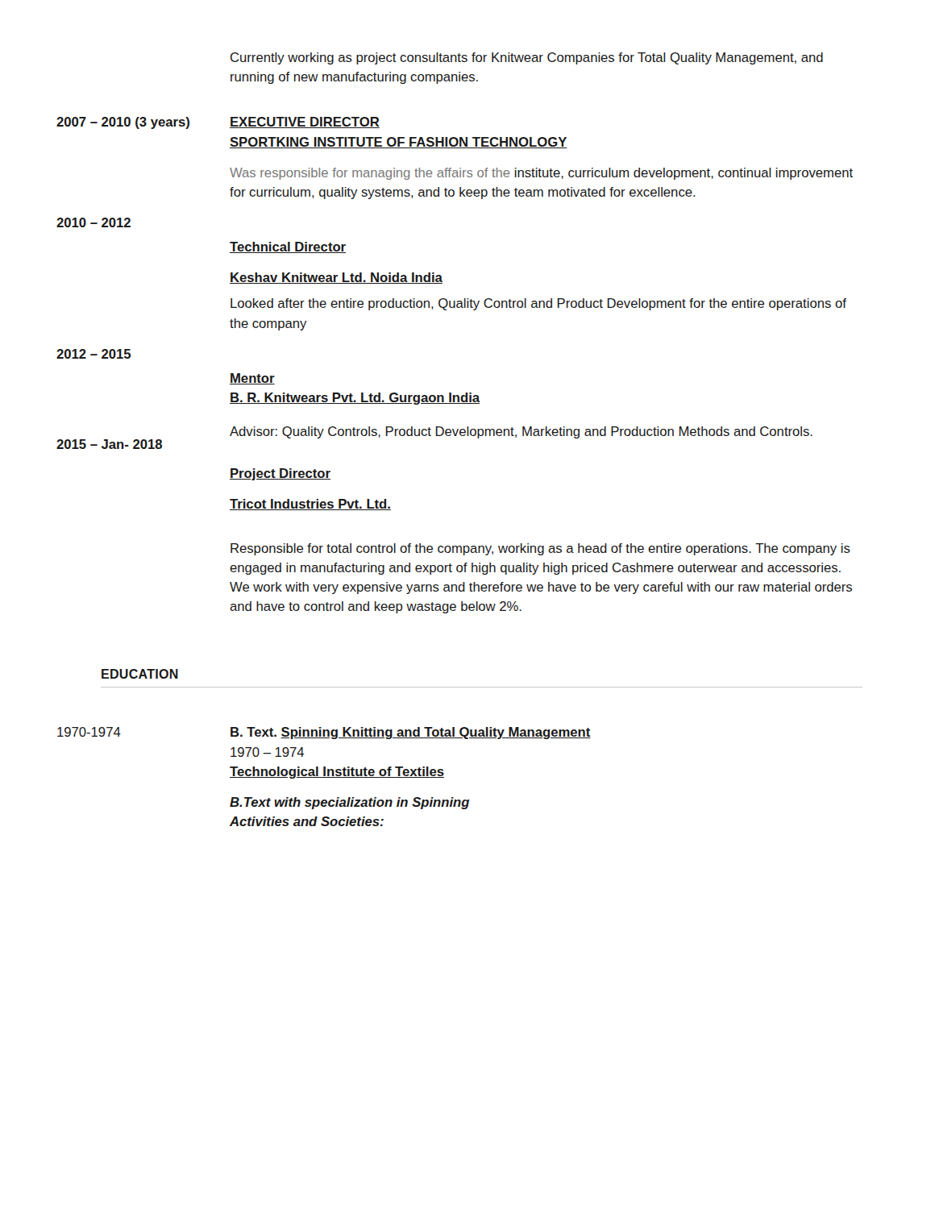Currently working as project consultants for Knitwear Companies for Total Quality Management, and running of new manufacturing companies.
2007 – 2010 (3 years)
EXECUTIVE DIRECTOR
SPORTKING INSTITUTE OF FASHION TECHNOLOGY
Was responsible for managing the affairs of the institute, curriculum development, continual improvement for curriculum, quality systems, and to keep the team motivated for excellence.
2010 – 2012
Technical Director
Keshav Knitwear Ltd. Noida India
Looked after the entire production, Quality Control and Product Development for the entire operations of the company
2012 – 2015
Mentor
B. R. Knitwears Pvt. Ltd. Gurgaon India
2015 – Jan- 2018
Advisor: Quality Controls, Product Development, Marketing and Production Methods and Controls.
Project Director
Tricot Industries Pvt. Ltd.
Responsible for total control of the company, working as a head of the entire operations. The company is engaged in manufacturing and export of high quality high priced Cashmere outerwear and accessories. We work with very expensive yarns and therefore we have to be very careful with our raw material orders and have to control and keep wastage below 2%.
EDUCATION
1970-1974
B. Text. Spinning Knitting and Total Quality Management
1970 – 1974
Technological Institute of Textiles
B.Text with specialization in Spinning
Activities and Societies: